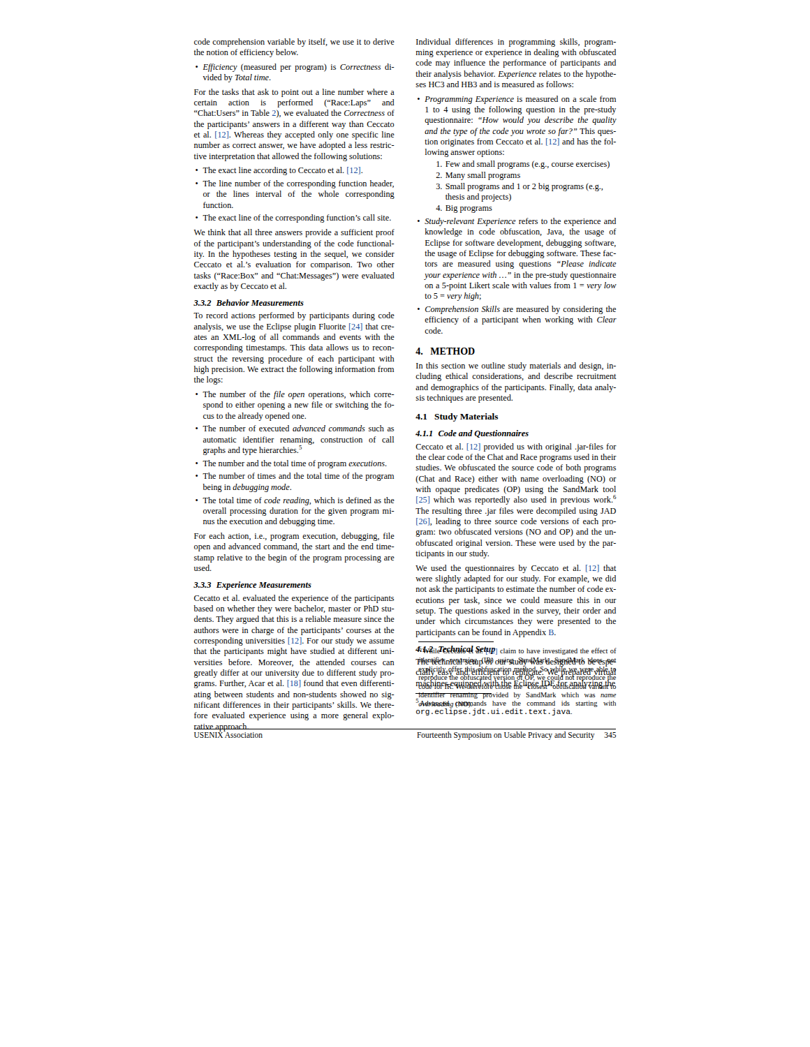code comprehension variable by itself, we use it to derive the notion of efficiency below.
Efficiency (measured per program) is Correctness divided by Total time.
For the tasks that ask to point out a line number where a certain action is performed (“Race:Laps” and “Chat:Users” in Table 2), we evaluated the Correctness of the participants’ answers in a different way than Ceccato et al. [12]. Whereas they accepted only one specific line number as correct answer, we have adopted a less restrictive interpretation that allowed the following solutions:
The exact line according to Ceccato et al. [12].
The line number of the corresponding function header, or the lines interval of the whole corresponding function.
The exact line of the corresponding function’s call site.
We think that all three answers provide a sufficient proof of the participant’s understanding of the code functionality. In the hypotheses testing in the sequel, we consider Ceccato et al.’s evaluation for comparison. Two other tasks (“Race:Box” and “Chat:Messages”) were evaluated exactly as by Ceccato et al.
3.3.2 Behavior Measurements
To record actions performed by participants during code analysis, we use the Eclipse plugin Fluorite [24] that creates an XML-log of all commands and events with the corresponding timestamps. This data allows us to reconstruct the reversing procedure of each participant with high precision. We extract the following information from the logs:
The number of the file open operations, which correspond to either opening a new file or switching the focus to the already opened one.
The number of executed advanced commands such as automatic identifier renaming, construction of call graphs and type hierarchies.5
The number and the total time of program executions.
The number of times and the total time of the program being in debugging mode.
The total time of code reading, which is defined as the overall processing duration for the given program minus the execution and debugging time.
For each action, i.e., program execution, debugging, file open and advanced command, the start and the end timestamp relative to the begin of the program processing are used.
3.3.3 Experience Measurements
Cecatto et al. evaluated the experience of the participants based on whether they were bachelor, master or PhD students. They argued that this is a reliable measure since the authors were in charge of the participants’ courses at the corresponding universities [12]. For our study we assume that the participants might have studied at different universities before. Moreover, the attended courses can greatly differ at our university due to different study programs. Further, Acar et al. [18] found that even differentiating between students and non-students showed no significant differences in their participants’ skills. We therefore evaluated experience using a more general explorative approach.
Individual differences in programming skills, programming experience or experience in dealing with obfuscated code may influence the performance of participants and their analysis behavior. Experience relates to the hypotheses HC3 and HB3 and is measured as follows:
Programming Experience is measured on a scale from 1 to 4 using the following question in the pre-study questionnaire: “How would you describe the quality and the type of the code you wrote so far?” This question originates from Ceccato et al. [12] and has the following answer options:
Few and small programs (e.g., course exercises)
Many small programs
Small programs and 1 or 2 big programs (e.g., thesis and projects)
Big programs
Study-relevant Experience refers to the experience and knowledge in code obfuscation, Java, the usage of Eclipse for software development, debugging software, the usage of Eclipse for debugging software. These factors are measured using questions “Please indicate your experience with …” in the pre-study questionnaire on a 5-point Likert scale with values from 1 = very low to 5 = very high;
Comprehension Skills are measured by considering the efficiency of a participant when working with Clear code.
4. METHOD
In this section we outline study materials and design, including ethical considerations, and describe recruitment and demographics of the participants. Finally, data analysis techniques are presented.
4.1 Study Materials
4.1.1 Code and Questionnaires
Ceccato et al. [12] provided us with original .jar-files for the clear code of the Chat and Race programs used in their studies. We obfuscated the source code of both programs (Chat and Race) either with name overloading (NO) or with opaque predicates (OP) using the SandMark tool [25] which was reportedly also used in previous work.6 The resulting three .jar files were decompiled using JAD [26], leading to three source code versions of each program: two obfuscated versions (NO and OP) and the unobfuscated original version. These were used by the participants in our study.
We used the questionnaires by Ceccato et al. [12] that were slightly adapted for our study. For example, we did not ask the participants to estimate the number of code executions per task, since we could measure this in our setup. The questions asked in the survey, their order and under which circumstances they were presented to the participants can be found in Appendix B.
4.1.2 Technical Setup
The technical setup of our study was designed to be especially easy and efficient to replicate. We prepared virtual machines equipped with the Eclipse IDE for analyzing the
5 Advanced commands have the command ids starting with org.eclipse.jdt.ui.edit.text.java.
6 While Ceccato et al. [12] claim to have investigated the effect of identifier renaming (IR) using SandMark, SandMark does not explicitly offer this obfuscation method. So while we were able to reproduce the obfuscated version of OP, we could not reproduce the code for IR. We therefore chose the “closest” obfuscation variant to identifier renaming provided by SandMark which was name overloading (NO).
USENIX Association
Fourteenth Symposium on Usable Privacy and Security345